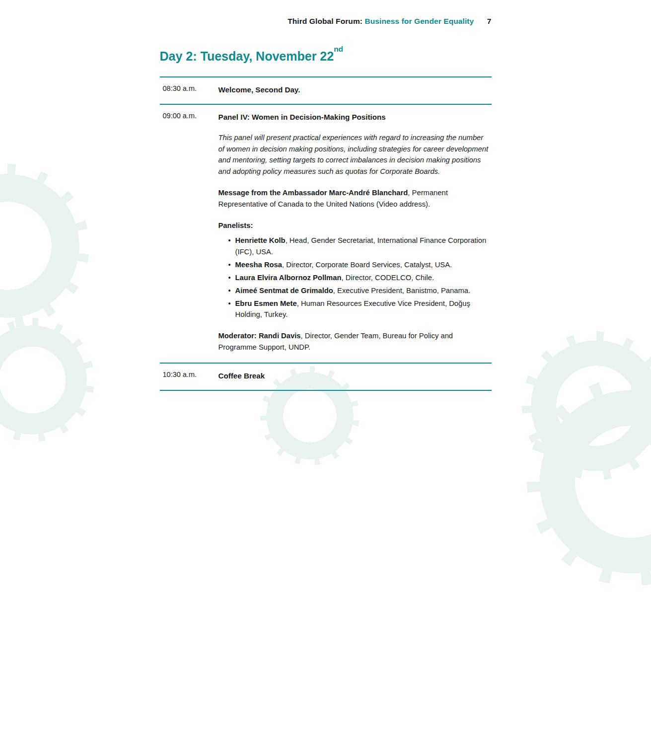Third Global Forum: Business for Gender Equality 7
Day 2: Tuesday, November 22nd
| 08:30 a.m. | Welcome, Second Day. |
| 09:00 a.m. | Panel IV: Women in Decision-Making Positions This panel will present practical experiences with regard to increasing the number of women in decision making positions, including strategies for career development and mentoring, setting targets to correct imbalances in decision making positions and adopting policy measures such as quotas for Corporate Boards. Message from the Ambassador Marc-André Blanchard , Permanent Representative of Canada to the United Nations (Video address). Panelists: Henriette Kolb , Head, Gender Secretariat, International Finance Corporation (IFC), USA. Meesha Rosa , Director, Corporate Board Services, Catalyst, USA. Laura Elvira Albornoz Pollman , Director, CODELCO, Chile. Aimeé Sentmat de Grimaldo , Executive President, Banistmo, Panama. Ebru Esmen Mete , Human Resources Executive Vice President, Doğuş Holding, Turkey. Moderator: Randi Davis , Director, Gender Team, Bureau for Policy and Programme Support, UNDP. |
| 10:30 a.m. | Coffee Break |